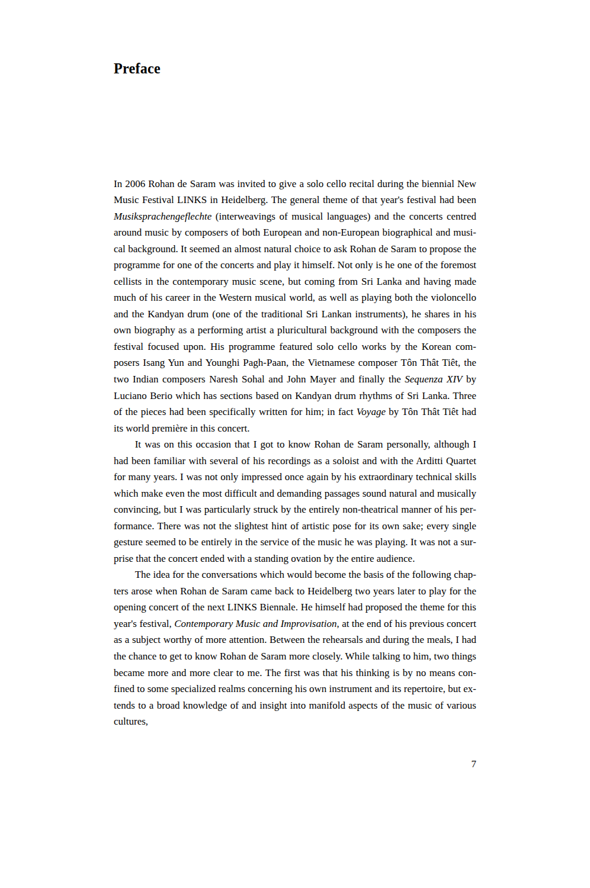Preface
In 2006 Rohan de Saram was invited to give a solo cello recital during the biennial New Music Festival LINKS in Heidelberg. The general theme of that year's festival had been Musiksprachengeflechte (interweavings of musical languages) and the concerts centred around music by composers of both European and non-European biographical and musical background. It seemed an almost natural choice to ask Rohan de Saram to propose the programme for one of the concerts and play it himself. Not only is he one of the foremost cellists in the contemporary music scene, but coming from Sri Lanka and having made much of his career in the Western musical world, as well as playing both the violoncello and the Kandyan drum (one of the traditional Sri Lankan instruments), he shares in his own biography as a performing artist a pluricultural background with the composers the festival focused upon. His programme featured solo cello works by the Korean composers Isang Yun and Younghi Pagh-Paan, the Vietnamese composer Tôn Thât Tiêt, the two Indian composers Naresh Sohal and John Mayer and finally the Sequenza XIV by Luciano Berio which has sections based on Kandyan drum rhythms of Sri Lanka. Three of the pieces had been specifically written for him; in fact Voyage by Tôn Thât Tiêt had its world première in this concert.
It was on this occasion that I got to know Rohan de Saram personally, although I had been familiar with several of his recordings as a soloist and with the Arditti Quartet for many years. I was not only impressed once again by his extraordinary technical skills which make even the most difficult and demanding passages sound natural and musically convincing, but I was particularly struck by the entirely non-theatrical manner of his performance. There was not the slightest hint of artistic pose for its own sake; every single gesture seemed to be entirely in the service of the music he was playing. It was not a surprise that the concert ended with a standing ovation by the entire audience.
The idea for the conversations which would become the basis of the following chapters arose when Rohan de Saram came back to Heidelberg two years later to play for the opening concert of the next LINKS Biennale. He himself had proposed the theme for this year's festival, Contemporary Music and Improvisation, at the end of his previous concert as a subject worthy of more attention. Between the rehearsals and during the meals, I had the chance to get to know Rohan de Saram more closely. While talking to him, two things became more and more clear to me. The first was that his thinking is by no means confined to some specialized realms concerning his own instrument and its repertoire, but extends to a broad knowledge of and insight into manifold aspects of the music of various cultures,
7